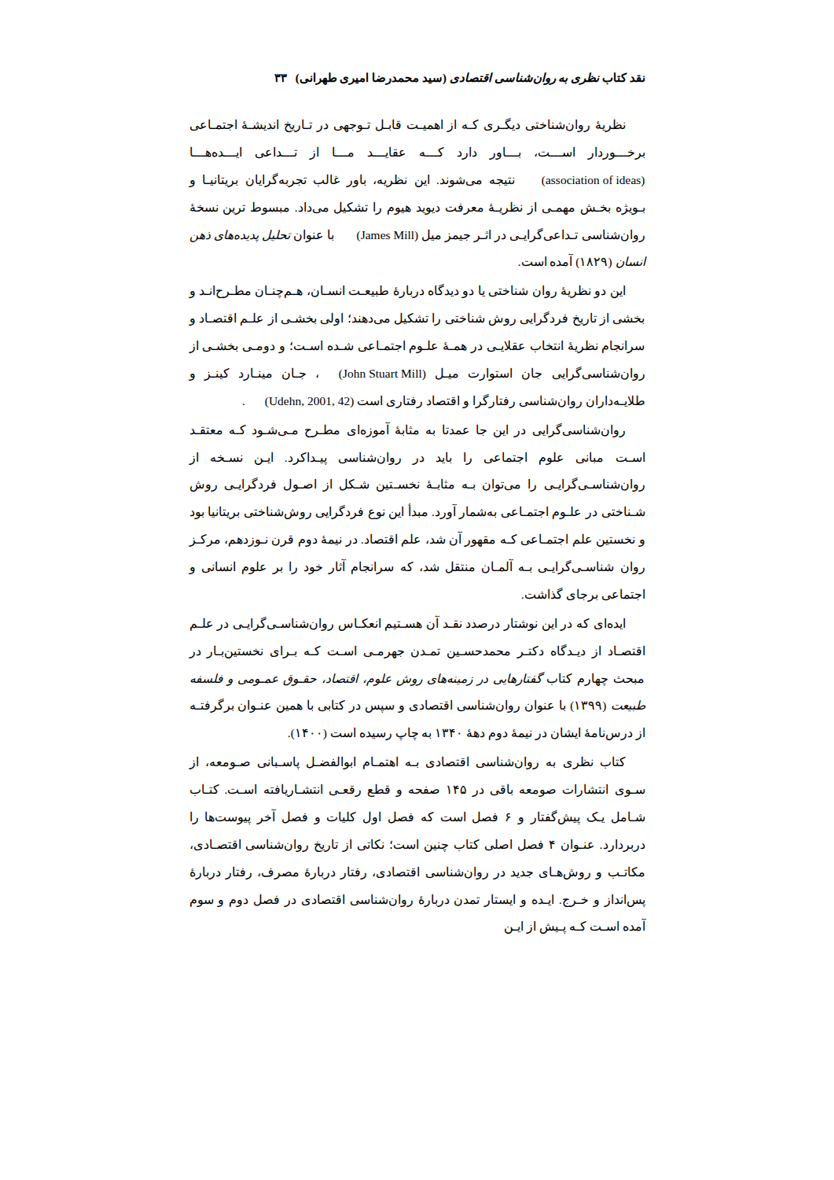نقد کتاب نظری به روان‌شناسی اقتصادی (سید محمدرضا امیری طهرانی) ۳۳
نظریهٔ روان‌شناختی دیگـری کـه از اهمیـت قابـل تـوجهی در تـاریخ اندیشـهٔ اجتمـاعی برخـــوردار اســـت، بـــاور دارد کـــه عقایـــد مـــا از تـــداعی ایـــده‌هـــا (association of ideas) نتیجه می‌شوند. این نظریه، باور غالب تجربه‌گرایان بریتانیـا و بـویژه بخـش مهمـی از نظریـهٔ معرفت دیوید هیوم را تشکیل می‌داد. مبسوط ترین نسخهٔ روان‌شناسی تـداعی‌گرایـی در اثـر جیمز میل (James Mill) با عنوان تحلیل پدیده‌های ذهن انسان (۱۸۲۹) آمده است.
این دو نظریهٔ روان شناختی یا دو دیدگاه دربارهٔ طبیعـت انسـان، هـم‌چنـان مطـرح‌انـد و بخشی از تاریخ فردگرایی روش شناختی را تشکیل می‌دهند؛ اولی بخشـی از علـم اقتصـاد و سرانجام نظریهٔ انتخاب عقلایـی در همـهٔ علـوم اجتمـاعی شـده اسـت؛ و دومـی بخشـی از روان‌شناسی‌گرایی جان استوارت میـل (John Stuart Mill)، جـان مینـارد کینـز و طلایـه‌داران روان‌شناسی رفتارگرا و اقتصاد رفتاری است (Udehn, 2001, 42).
روان‌شناسی‌گرایی در این جا عمدتا به مثابهٔ آموزه‌ای مطـرح مـی‌شـود کـه معتقـد اسـت مبانی علوم اجتماعی را باید در روان‌شناسی پیـداکرد. ایـن نسـخه از روان‌شناسـی‌گرایـی را می‌توان بـه مثابـهٔ نخسـتین شـکل از اصـول فردگرایـی روش شـناختی در علـوم اجتمـاعی به‌شمار آورد. مبدأ این نوع فردگرایی روش‌شناختی بریتانیا بود و نخستین علم اجتمـاعی کـه مقهور آن شد، علم اقتصاد. در نیمهٔ دوم قرن نـوزدهم، مرکـز روان شناسـی‌گرایـی بـه آلمـان منتقل شد، که سرانجام آثار خود را بر علوم انسانی و اجتماعی برجای گذاشت.
ایده‌ای که در این نوشتار درصدد نقـد آن هسـتیم انعکـاس روان‌شناسـی‌گرایـی در علـم اقتصـاد از دیـدگاه دکتـر محمدحسـین تمـدن جهرمـی اسـت کـه بـرای نخستین‌بـار در مبحث چهارم کتاب گفتارهایی در زمینه‌های روش علوم، اقتصاد، حقـوق عمـومی و فلسفه طبیعت (۱۳۹۹) با عنوان روان‌شناسی اقتصادی و سپس در کتابی با همین عنـوان برگرفتـه از درس‌نامهٔ ایشان در نیمهٔ دوم دههٔ ۱۳۴۰ به چاپ رسیده است (۱۴۰۰).
کتاب نظری به روان‌شناسی اقتصادی بـه اهتمـام ابوالفضـل پاسـبانی صـومعه، از سـوی انتشارات صومعه باقی در ۱۴۵ صفحه و قطع رقعـی انتشـاریافته اسـت. کتـاب شـامل یـک پیش‌گفتار و ۶ فصل است که فصل اول کلیات و فصل آخر پیوست‌ها را دربردارد. عنـوان ۴ فصل اصلی کتاب چنین است؛ نکاتی از تاریخ روان‌شناسی اقتصـادی، مکاتـب و روش‌هـای جدید در روان‌شناسی اقتصادی، رفتار دربارهٔ مصرف، رفتار دربارهٔ پس‌انداز و خـرج. ایـده و ایستار تمدن دربارهٔ روان‌شناسی اقتصادی در فصل دوم و سوم آمده اسـت کـه پـیش از ایـن